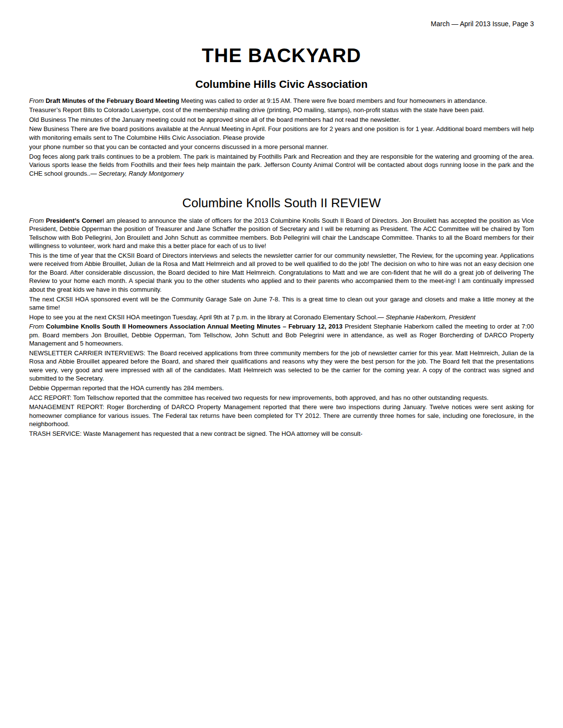March — April 2013 Issue, Page 3
THE BACKYARD
Columbine Hills Civic Association
From Draft Minutes of the February Board Meeting Meeting was called to order at 9:15 AM. There were five board members and four homeowners in attendance.
Treasurer’s Report Bills to Colorado Lasertype, cost of the membership mailing drive (printing, PO mailing, stamps), non-profit status with the state have been paid.
Old Business The minutes of the January meeting could not be approved since all of the board members had not read the newsletter.
New Business There are five board positions available at the Annual Meeting in April. Four positions are for 2 years and one position is for 1 year. Additional board members will help with monitoring emails sent to The Columbine Hills Civic Association. Please provide
your phone number so that you can be contacted and your concerns discussed in a more personal manner.
Dog feces along park trails continues to be a problem. The park is maintained by Foothills Park and Recreation and they are responsible for the watering and grooming of the area. Various sports lease the fields from Foothills and their fees help maintain the park. Jefferson County Animal Control will be contacted about dogs running loose in the park and the CHE school grounds..— Secretary, Randy Montgomery
Columbine Knolls South II REVIEW
From President’s Corner I am pleased to announce the slate of officers for the 2013 Columbine Knolls South II Board of Directors. Jon Brouilett has accepted the position as Vice President, Debbie Opperman the position of Treasurer and Jane Schaffer the position of Secretary and I will be returning as President. The ACC Committee will be chaired by Tom Tellschow with Bob Pellegrini, Jon Brouilett and John Schutt as committee members. Bob Pellegrini will chair the Landscape Committee. Thanks to all the Board members for their willingness to volunteer, work hard and make this a better place for each of us to live!
This is the time of year that the CKSII Board of Directors interviews and selects the newsletter carrier for our community newsletter, The Review, for the upcoming year. Applications were received from Abbie Brouillet, Julian de la Rosa and Matt Helmreich and all proved to be well qualified to do the job! The decision on who to hire was not an easy decision one for the Board. After considerable discussion, the Board decided to hire Matt Helmreich. Congratulations to Matt and we are con-fident that he will do a great job of delivering The Review to your home each month. A special thank you to the other students who applied and to their parents who accompanied them to the meet-ing! I am continually impressed about the great kids we have in this community.
The next CKSII HOA sponsored event will be the Community Garage Sale on June 7-8. This is a great time to clean out your garage and closets and make a little money at the same time!
Hope to see you at the next CKSII HOA meetingon Tuesday, April 9th at 7 p.m. in the library at Coronado Elementary School.— Stephanie Haberkorn, President
From Columbine Knolls South II Homeowners Association Annual Meeting Minutes – February 12, 2013 President Stephanie Haberkorn called the meeting to order at 7:00 pm. Board members Jon Brouillet, Debbie Opperman, Tom Tellschow, John Schutt and Bob Pelegrini were in attendance, as well as Roger Borcherding of DARCO Property Management and 5 homeowners.
NEWSLETTER CARRIER INTERVIEWS: The Board received applications from three community members for the job of newsletter carrier for this year. Matt Helmreich, Julian de la Rosa and Abbie Brouillet appeared before the Board, and shared their qualifications and reasons why they were the best person for the job. The Board felt that the presentations were very, very good and were impressed with all of the candidates. Matt Helmreich was selected to be the carrier for the coming year. A copy of the contract was signed and submitted to the Secretary.
Debbie Opperman reported that the HOA currently has 284 members.
ACC REPORT: Tom Tellschow reported that the committee has received two requests for new improvements, both approved, and has no other outstanding requests.
MANAGEMENT REPORT: Roger Borcherding of DARCO Property Management reported that there were two inspections during January. Twelve notices were sent asking for homeowner compliance for various issues. The Federal tax returns have been completed for TY 2012. There are currently three homes for sale, including one foreclosure, in the neighborhood.
TRASH SERVICE: Waste Management has requested that a new contract be signed. The HOA attorney will be consult-